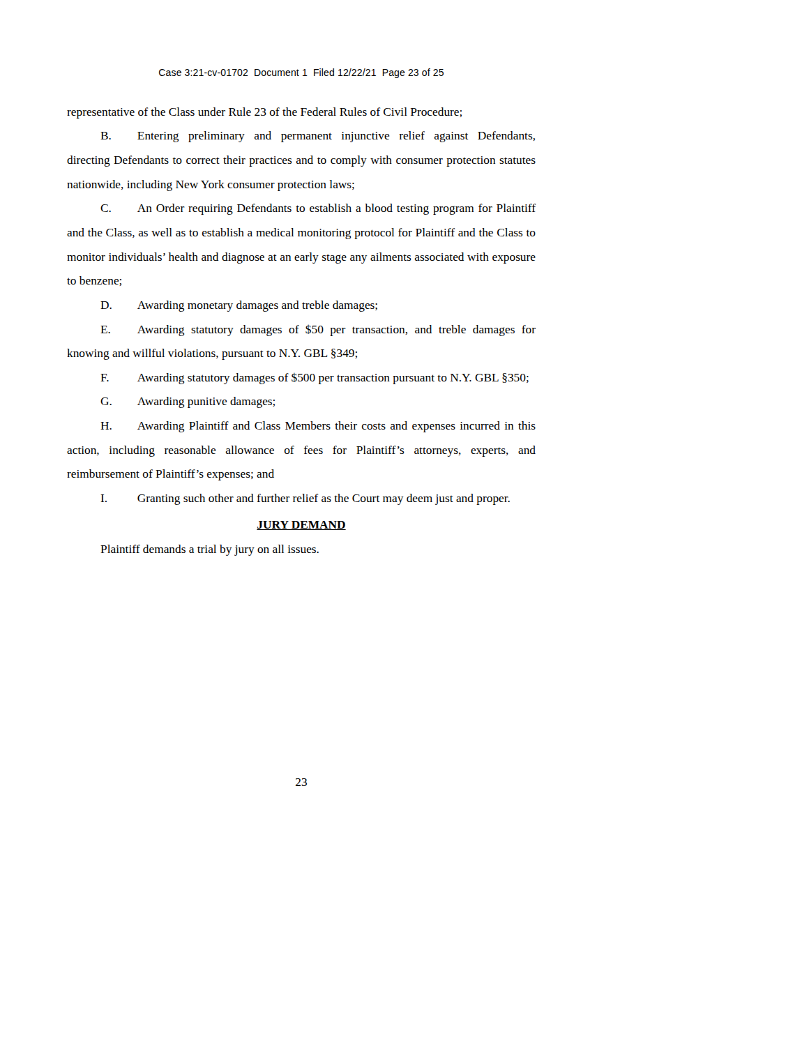Case 3:21-cv-01702 Document 1 Filed 12/22/21 Page 23 of 25
representative of the Class under Rule 23 of the Federal Rules of Civil Procedure;
B. Entering preliminary and permanent injunctive relief against Defendants, directing Defendants to correct their practices and to comply with consumer protection statutes nationwide, including New York consumer protection laws;
C. An Order requiring Defendants to establish a blood testing program for Plaintiff and the Class, as well as to establish a medical monitoring protocol for Plaintiff and the Class to monitor individuals’ health and diagnose at an early stage any ailments associated with exposure to benzene;
D. Awarding monetary damages and treble damages;
E. Awarding statutory damages of $50 per transaction, and treble damages for knowing and willful violations, pursuant to N.Y. GBL §349;
F. Awarding statutory damages of $500 per transaction pursuant to N.Y. GBL §350;
G. Awarding punitive damages;
H. Awarding Plaintiff and Class Members their costs and expenses incurred in this action, including reasonable allowance of fees for Plaintiff’s attorneys, experts, and reimbursement of Plaintiff’s expenses; and
I. Granting such other and further relief as the Court may deem just and proper.
JURY DEMAND
Plaintiff demands a trial by jury on all issues.
23